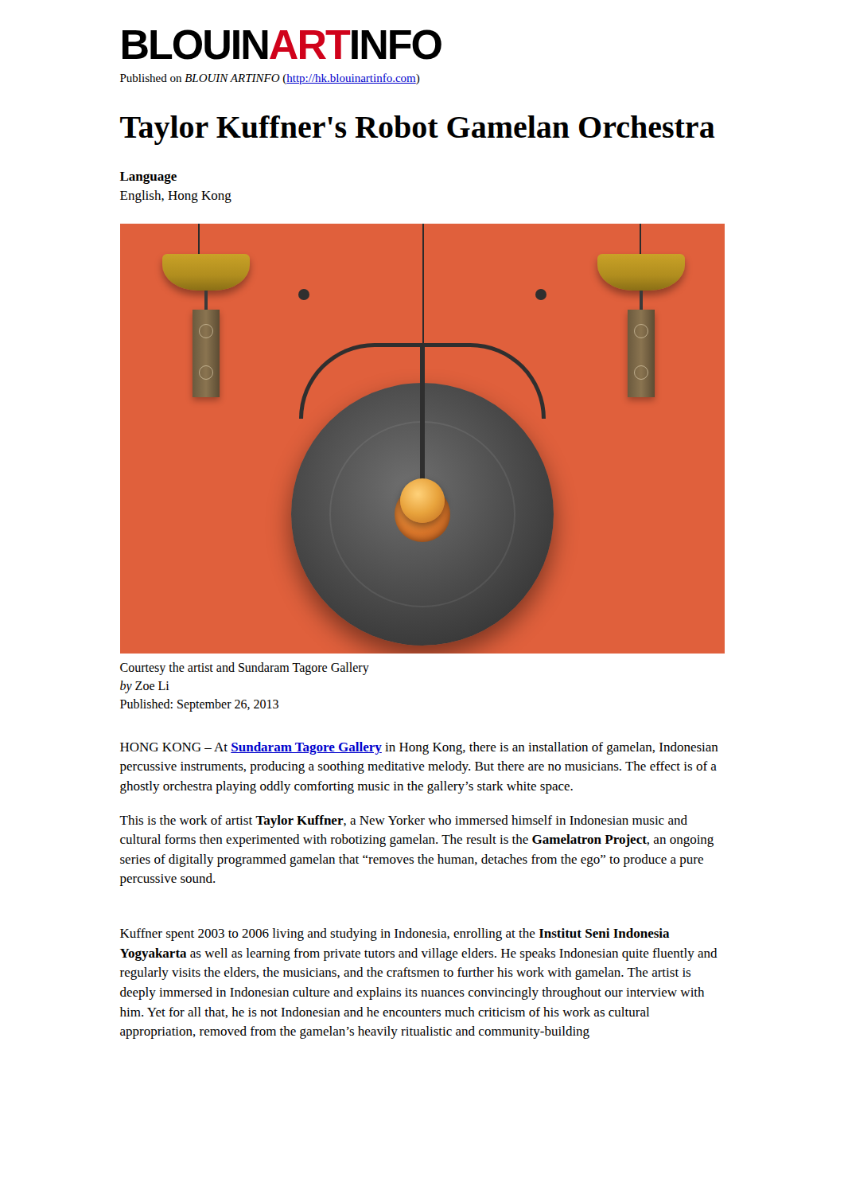BLOUIN ART INFO
Published on BLOUIN ARTINFO (http://hk.blouinartinfo.com)
Taylor Kuffner's Robot Gamelan Orchestra
Language
English, Hong Kong
Courtesy the artist and Sundaram Tagore Gallery
by Zoe Li
Published: September 26, 2013
HONG KONG – At Sundaram Tagore Gallery in Hong Kong, there is an installation of gamelan, Indonesian percussive instruments, producing a soothing meditative melody. But there are no musicians. The effect is of a ghostly orchestra playing oddly comforting music in the gallery’s stark white space.
This is the work of artist Taylor Kuffner, a New Yorker who immersed himself in Indonesian music and cultural forms then experimented with robotizing gamelan. The result is the Gamelatron Project, an ongoing series of digitally programmed gamelan that “removes the human, detaches from the ego” to produce a pure percussive sound.
Kuffner spent 2003 to 2006 living and studying in Indonesia, enrolling at the Institut Seni Indonesia Yogyakarta as well as learning from private tutors and village elders. He speaks Indonesian quite fluently and regularly visits the elders, the musicians, and the craftsmen to further his work with gamelan. The artist is deeply immersed in Indonesian culture and explains its nuances convincingly throughout our interview with him. Yet for all that, he is not Indonesian and he encounters much criticism of his work as cultural appropriation, removed from the gamelan’s heavily ritualistic and community-building